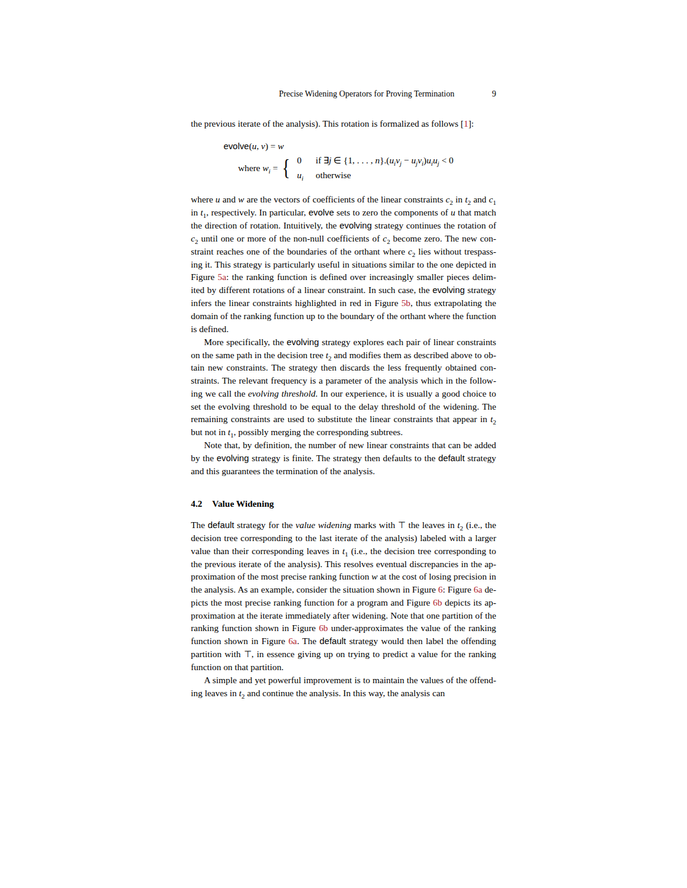Precise Widening Operators for Proving Termination 9
the previous iterate of the analysis). This rotation is formalized as follows [1]:
evolve(u, v) = w where wi = { 0 if ∃j ∈ {1, . . . , n}.(uivj − ujvi)uiuj < 0 ui otherwise
where u and w are the vectors of coefficients of the linear constraints c2 in t2 and c1 in t1, respectively. In particular, evolve sets to zero the components of u that match the direction of rotation. Intuitively, the evolving strategy continues the rotation of c2 until one or more of the non-null coefficients of c2 become zero. The new constraint reaches one of the boundaries of the orthant where c2 lies without trespassing it. This strategy is particularly useful in situations similar to the one depicted in Figure 5a: the ranking function is defined over increasingly smaller pieces delimited by different rotations of a linear constraint. In such case, the evolving strategy infers the linear constraints highlighted in red in Figure 5b, thus extrapolating the domain of the ranking function up to the boundary of the orthant where the function is defined.
More specifically, the evolving strategy explores each pair of linear constraints on the same path in the decision tree t2 and modifies them as described above to obtain new constraints. The strategy then discards the less frequently obtained constraints. The relevant frequency is a parameter of the analysis which in the following we call the evolving threshold. In our experience, it is usually a good choice to set the evolving threshold to be equal to the delay threshold of the widening. The remaining constraints are used to substitute the linear constraints that appear in t2 but not in t1, possibly merging the corresponding subtrees.
Note that, by definition, the number of new linear constraints that can be added by the evolving strategy is finite. The strategy then defaults to the default strategy and this guarantees the termination of the analysis.
4.2 Value Widening
The default strategy for the value widening marks with ⊤ the leaves in t2 (i.e., the decision tree corresponding to the last iterate of the analysis) labeled with a larger value than their corresponding leaves in t1 (i.e., the decision tree corresponding to the previous iterate of the analysis). This resolves eventual discrepancies in the approximation of the most precise ranking function w at the cost of losing precision in the analysis. As an example, consider the situation shown in Figure 6: Figure 6a depicts the most precise ranking function for a program and Figure 6b depicts its approximation at the iterate immediately after widening. Note that one partition of the ranking function shown in Figure 6b under-approximates the value of the ranking function shown in Figure 6a. The default strategy would then label the offending partition with ⊤, in essence giving up on trying to predict a value for the ranking function on that partition.
A simple and yet powerful improvement is to maintain the values of the offending leaves in t2 and continue the analysis. In this way, the analysis can